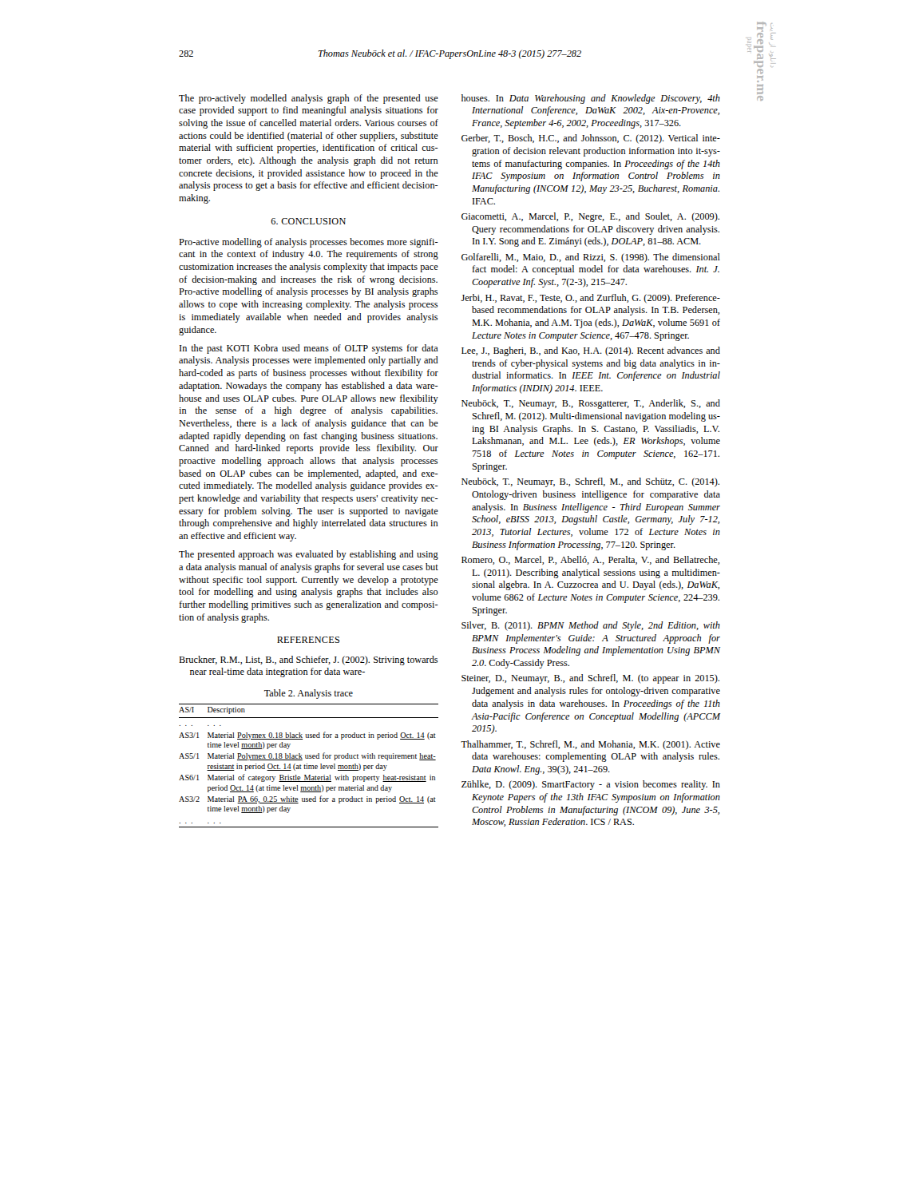282
Thomas Neuböck et al. / IFAC-PapersOnLine 48-3 (2015) 277–282
The pro-actively modelled analysis graph of the presented use case provided support to find meaningful analysis situations for solving the issue of cancelled material orders. Various courses of actions could be identified (material of other suppliers, substitute material with sufficient properties, identification of critical customer orders, etc). Although the analysis graph did not return concrete decisions, it provided assistance how to proceed in the analysis process to get a basis for effective and efficient decision-making.
6. CONCLUSION
Pro-active modelling of analysis processes becomes more significant in the context of industry 4.0. The requirements of strong customization increases the analysis complexity that impacts pace of decision-making and increases the risk of wrong decisions. Pro-active modelling of analysis processes by BI analysis graphs allows to cope with increasing complexity. The analysis process is immediately available when needed and provides analysis guidance.
In the past KOTI Kobra used means of OLTP systems for data analysis. Analysis processes were implemented only partially and hard-coded as parts of business processes without flexibility for adaptation. Nowadays the company has established a data warehouse and uses OLAP cubes. Pure OLAP allows new flexibility in the sense of a high degree of analysis capabilities. Nevertheless, there is a lack of analysis guidance that can be adapted rapidly depending on fast changing business situations. Canned and hard-linked reports provide less flexibility. Our proactive modelling approach allows that analysis processes based on OLAP cubes can be implemented, adapted, and executed immediately. The modelled analysis guidance provides expert knowledge and variability that respects users' creativity necessary for problem solving. The user is supported to navigate through comprehensive and highly interrelated data structures in an effective and efficient way.
The presented approach was evaluated by establishing and using a data analysis manual of analysis graphs for several use cases but without specific tool support. Currently we develop a prototype tool for modelling and using analysis graphs that includes also further modelling primitives such as generalization and composition of analysis graphs.
REFERENCES
Bruckner, R.M., List, B., and Schiefer, J. (2002). Striving towards near real-time data integration for data ware-
Table 2. Analysis trace
| AS/I | Description |
| --- | --- |
| . . . | . . . |
| AS3/1 | Material Polymex 0.18 black used for a product in period Oct. 14 (at time level month ) per day |
| AS5/1 | Material Polymex 0.18 black used for product with requirement heat-resistant in period Oct. 14 (at time level month ) per day |
| AS6/1 | Material of category Bristle Material with property heat-resistant in period Oct. 14 (at time level month ) per material and day |
| AS3/2 | Material PA 66, 0.25 white used for a product in period Oct. 14 (at time level month ) per day |
| . . . | . . . |
houses. In Data Warehousing and Knowledge Discovery, 4th International Conference, DaWaK 2002, Aix-en-Provence, France, September 4-6, 2002, Proceedings, 317–326.
Gerber, T., Bosch, H.C., and Johnsson, C. (2012). Vertical integration of decision relevant production information into it-systems of manufacturing companies. In Proceedings of the 14th IFAC Symposium on Information Control Problems in Manufacturing (INCOM 12), May 23-25, Bucharest, Romania. IFAC.
Giacometti, A., Marcel, P., Negre, E., and Soulet, A. (2009). Query recommendations for OLAP discovery driven analysis. In I.Y. Song and E. Zimányi (eds.), DOLAP, 81–88. ACM.
Golfarelli, M., Maio, D., and Rizzi, S. (1998). The dimensional fact model: A conceptual model for data warehouses. Int. J. Cooperative Inf. Syst., 7(2-3), 215–247.
Jerbi, H., Ravat, F., Teste, O., and Zurfluh, G. (2009). Preference-based recommendations for OLAP analysis. In T.B. Pedersen, M.K. Mohania, and A.M. Tjoa (eds.), DaWaK, volume 5691 of Lecture Notes in Computer Science, 467–478. Springer.
Lee, J., Bagheri, B., and Kao, H.A. (2014). Recent advances and trends of cyber-physical systems and big data analytics in industrial informatics. In IEEE Int. Conference on Industrial Informatics (INDIN) 2014. IEEE.
Neuböck, T., Neumayr, B., Rossgatterer, T., Anderlik, S., and Schrefl, M. (2012). Multi-dimensional navigation modeling using BI Analysis Graphs. In S. Castano, P. Vassiliadis, L.V. Lakshmanan, and M.L. Lee (eds.), ER Workshops, volume 7518 of Lecture Notes in Computer Science, 162–171. Springer.
Neuböck, T., Neumayr, B., Schrefl, M., and Schütz, C. (2014). Ontology-driven business intelligence for comparative data analysis. In Business Intelligence - Third European Summer School, eBISS 2013, Dagstuhl Castle, Germany, July 7-12, 2013, Tutorial Lectures, volume 172 of Lecture Notes in Business Information Processing, 77–120. Springer.
Romero, O., Marcel, P., Abelló, A., Peralta, V., and Bellatreche, L. (2011). Describing analytical sessions using a multidimensional algebra. In A. Cuzzocrea and U. Dayal (eds.), DaWaK, volume 6862 of Lecture Notes in Computer Science, 224–239. Springer.
Silver, B. (2011). BPMN Method and Style, 2nd Edition, with BPMN Implementer's Guide: A Structured Approach for Business Process Modeling and Implementation Using BPMN 2.0. Cody-Cassidy Press.
Steiner, D., Neumayr, B., and Schrefl, M. (to appear in 2015). Judgement and analysis rules for ontology-driven comparative data analysis in data warehouses. In Proceedings of the 11th Asia-Pacific Conference on Conceptual Modelling (APCCM 2015).
Thalhammer, T., Schrefl, M., and Mohania, M.K. (2001). Active data warehouses: complementing OLAP with analysis rules. Data Knowl. Eng., 39(3), 241–269.
Zühlke, D. (2009). SmartFactory - a vision becomes reality. In Keynote Papers of the 13th IFAC Symposium on Information Control Problems in Manufacturing (INCOM 09), June 3-5, Moscow, Russian Federation. ICS / RAS.
دانلود از سایت
freepaper.me
paper